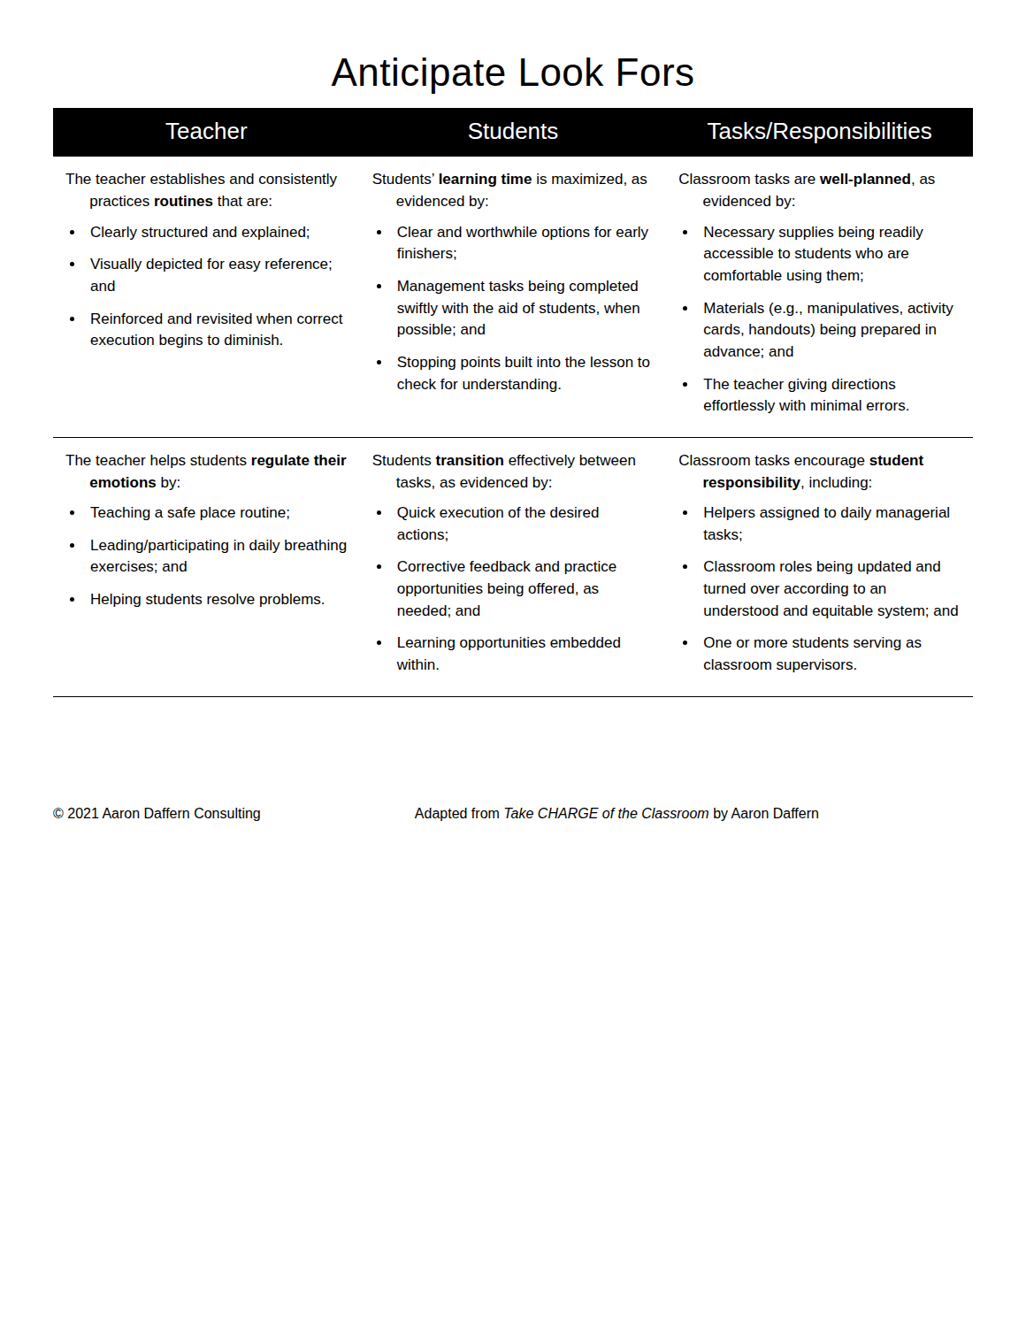Anticipate Look Fors
| Teacher | Students | Tasks/Responsibilities |
| --- | --- | --- |
| The teacher establishes and consistently practices routines that are: Clearly structured and explained; Visually depicted for easy reference; and Reinforced and revisited when correct execution begins to diminish. | Students’ learning time is maximized, as evidenced by: Clear and worthwhile options for early finishers; Management tasks being completed swiftly with the aid of students, when possible; and Stopping points built into the lesson to check for understanding. | Classroom tasks are well-planned , as evidenced by: Necessary supplies being readily accessible to students who are comfortable using them; Materials (e.g., manipulatives, activity cards, handouts) being prepared in advance; and The teacher giving directions effortlessly with minimal errors. |
| The teacher helps students regulate their emotions by: Teaching a safe place routine; Leading/participating in daily breathing exercises; and Helping students resolve problems. | Students transition effectively between tasks, as evidenced by: Quick execution of the desired actions; Corrective feedback and practice opportunities being offered, as needed; and Learning opportunities embedded within. | Classroom tasks encourage student responsibility , including: Helpers assigned to daily managerial tasks; Classroom roles being updated and turned over according to an understood and equitable system; and One or more students serving as classroom supervisors. |
© 2021 Aaron Daffern Consulting Adapted from Take CHARGE of the Classroom by Aaron Daffern